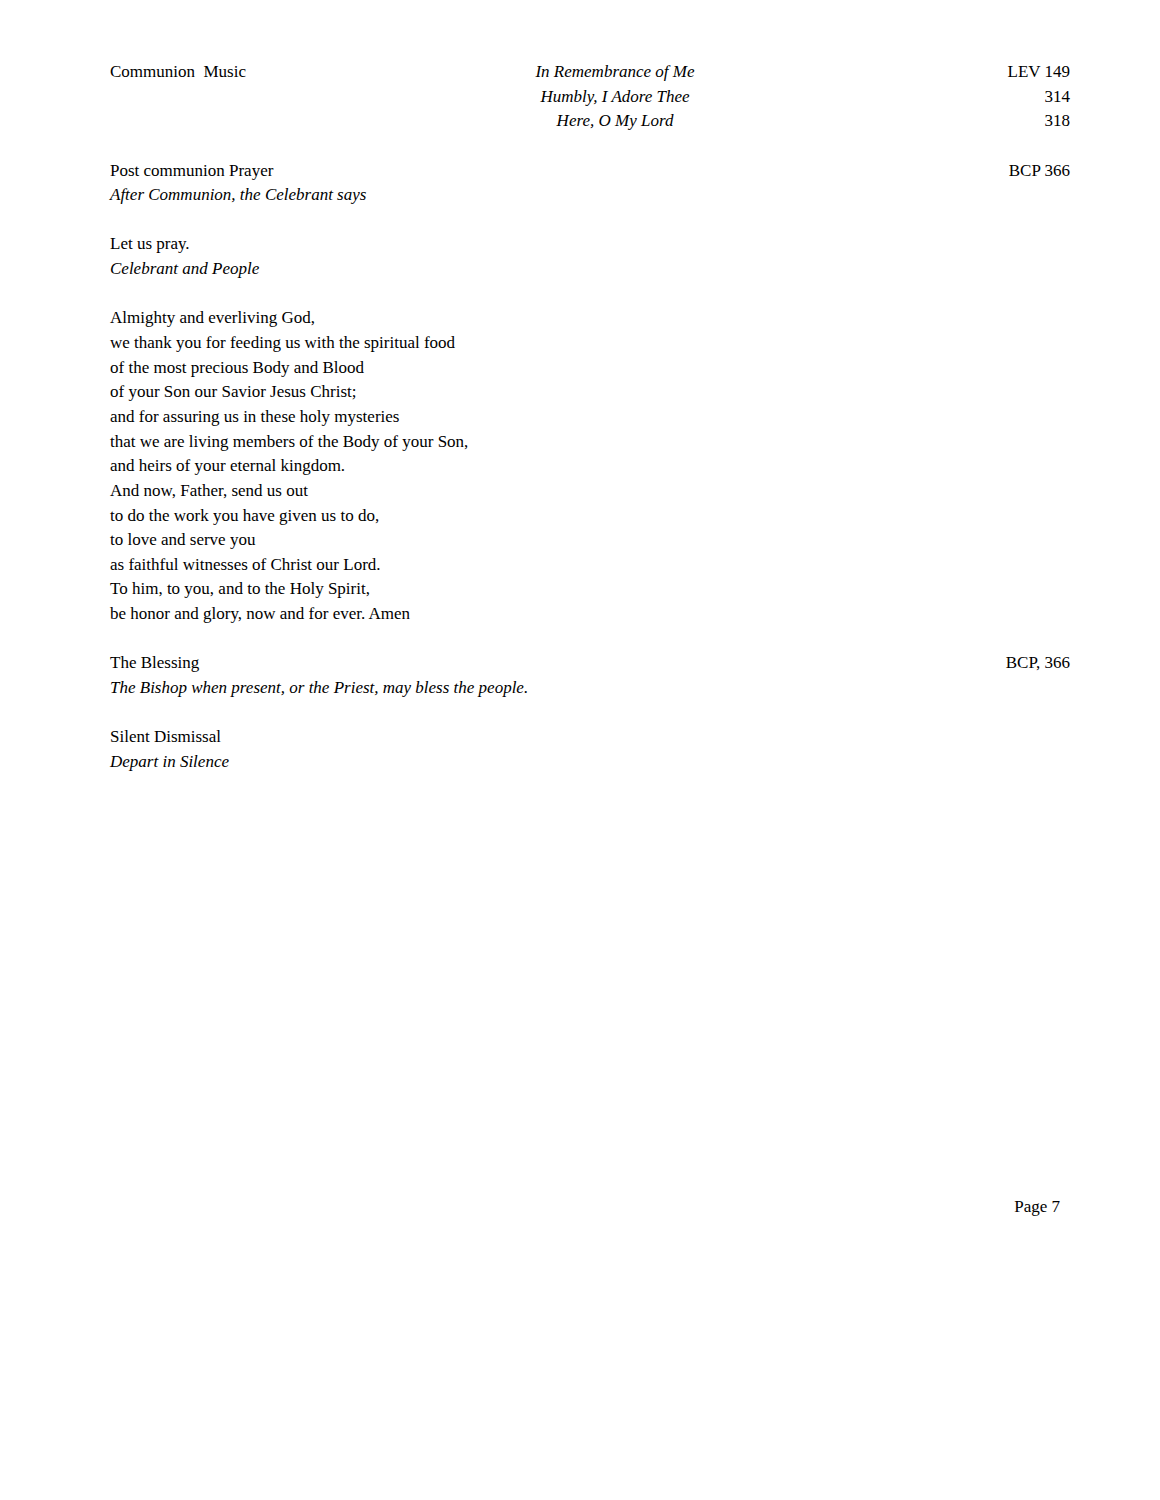Communion Music
In Remembrance of Me
LEV 149
Humbly, I Adore Thee
314
Here, O My Lord
318
Post communion Prayer
BCP 366
After Communion, the Celebrant says
Let us pray.
Celebrant and People
Almighty and everliving God,
we thank you for feeding us with the spiritual food
of the most precious Body and Blood
of your Son our Savior Jesus Christ;
and for assuring us in these holy mysteries
that we are living members of the Body of your Son,
and heirs of your eternal kingdom.
And now, Father, send us out
to do the work you have given us to do,
to love and serve you
as faithful witnesses of Christ our Lord.
To him, to you, and to the Holy Spirit,
be honor and glory, now and for ever. Amen
The Blessing
BCP, 366
The Bishop when present, or the Priest, may bless the people.
Silent Dismissal
Depart in Silence
Page 7